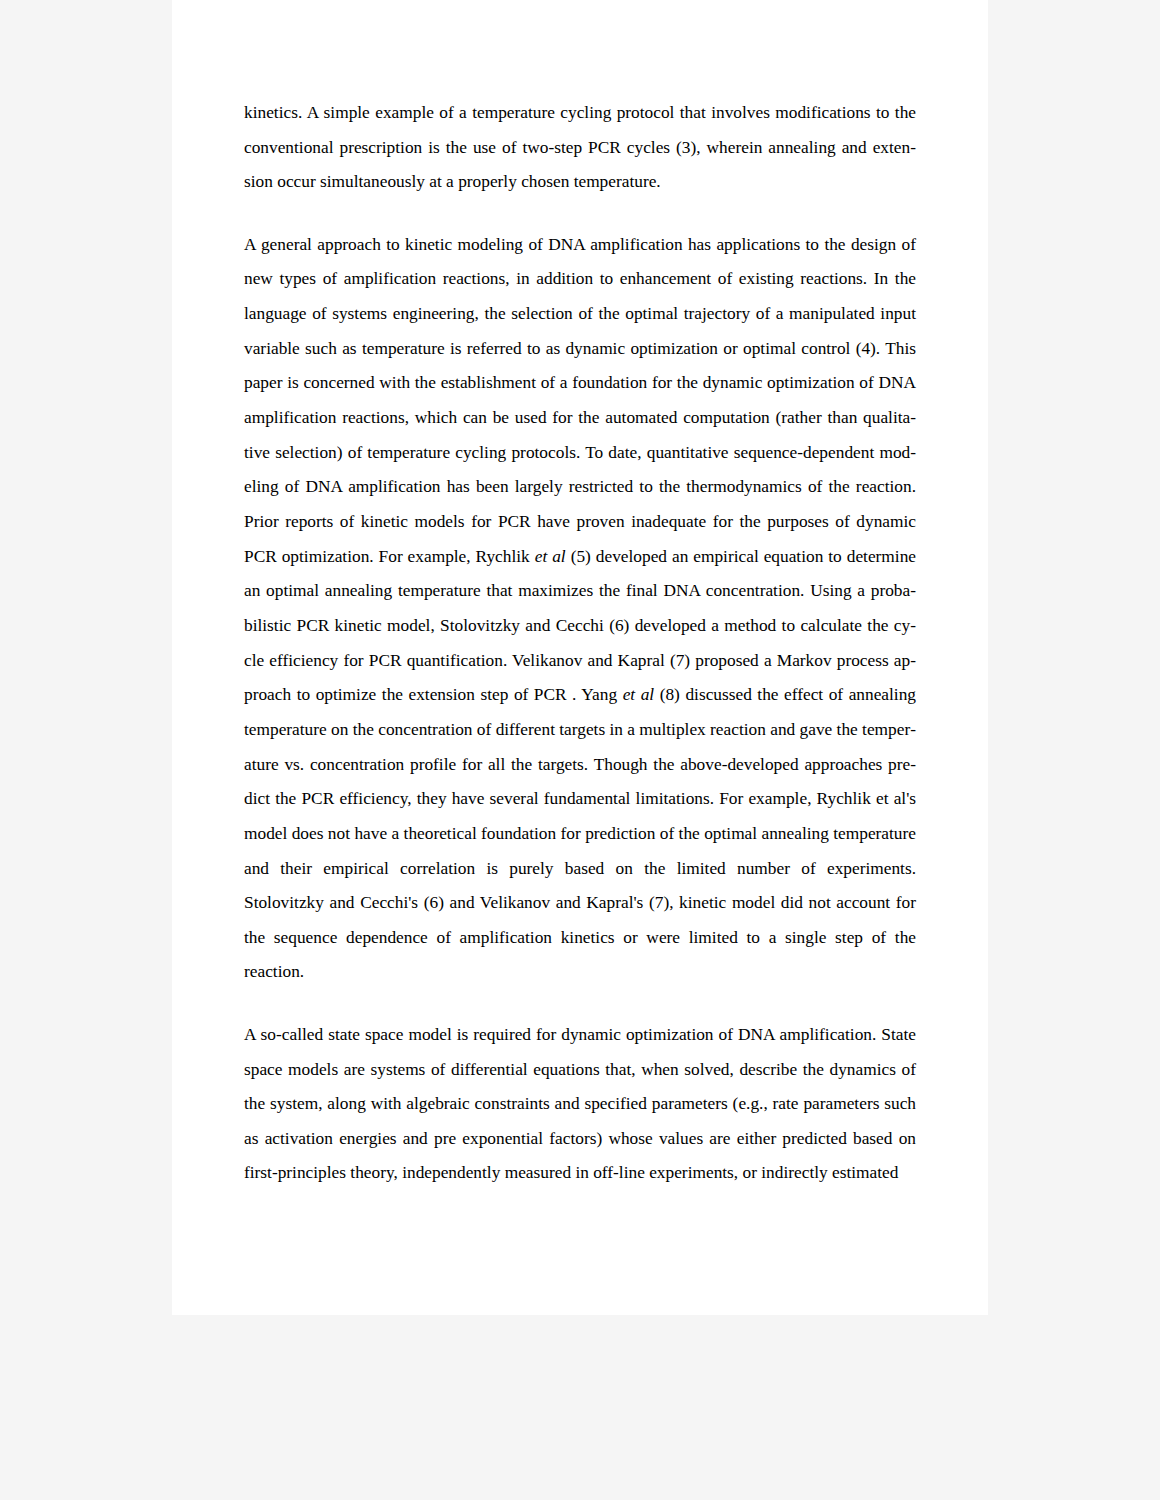kinetics. A simple example of a temperature cycling protocol that involves modifications to the conventional prescription is the use of two-step PCR cycles (3), wherein annealing and extension occur simultaneously at a properly chosen temperature.
A general approach to kinetic modeling of DNA amplification has applications to the design of new types of amplification reactions, in addition to enhancement of existing reactions. In the language of systems engineering, the selection of the optimal trajectory of a manipulated input variable such as temperature is referred to as dynamic optimization or optimal control (4). This paper is concerned with the establishment of a foundation for the dynamic optimization of DNA amplification reactions, which can be used for the automated computation (rather than qualitative selection) of temperature cycling protocols. To date, quantitative sequence-dependent modeling of DNA amplification has been largely restricted to the thermodynamics of the reaction. Prior reports of kinetic models for PCR have proven inadequate for the purposes of dynamic PCR optimization. For example, Rychlik et al (5) developed an empirical equation to determine an optimal annealing temperature that maximizes the final DNA concentration. Using a probabilistic PCR kinetic model, Stolovitzky and Cecchi (6) developed a method to calculate the cycle efficiency for PCR quantification. Velikanov and Kapral (7) proposed a Markov process approach to optimize the extension step of PCR . Yang et al (8) discussed the effect of annealing temperature on the concentration of different targets in a multiplex reaction and gave the temperature vs. concentration profile for all the targets. Though the above-developed approaches predict the PCR efficiency, they have several fundamental limitations. For example, Rychlik et al's model does not have a theoretical foundation for prediction of the optimal annealing temperature and their empirical correlation is purely based on the limited number of experiments. Stolovitzky and Cecchi's (6) and Velikanov and Kapral's (7), kinetic model did not account for the sequence dependence of amplification kinetics or were limited to a single step of the reaction.
A so-called state space model is required for dynamic optimization of DNA amplification. State space models are systems of differential equations that, when solved, describe the dynamics of the system, along with algebraic constraints and specified parameters (e.g., rate parameters such as activation energies and pre exponential factors) whose values are either predicted based on first-principles theory, independently measured in off-line experiments, or indirectly estimated